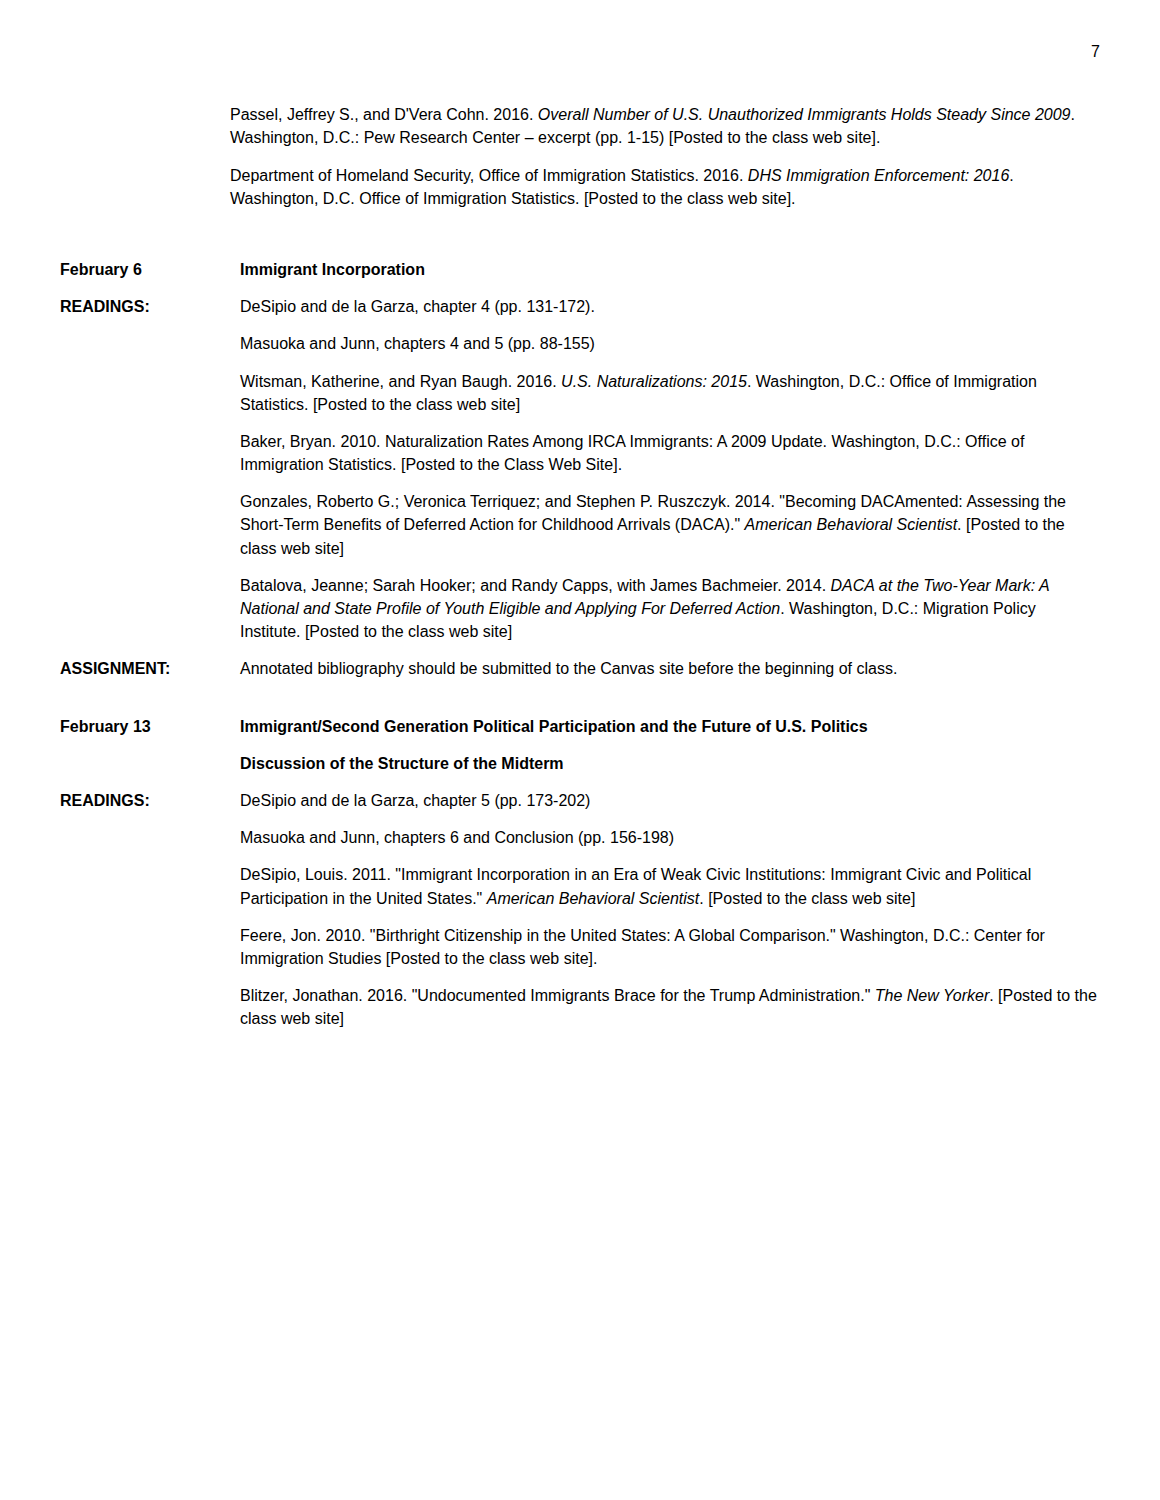7
Passel, Jeffrey S., and D'Vera Cohn. 2016. Overall Number of U.S. Unauthorized Immigrants Holds Steady Since 2009. Washington, D.C.: Pew Research Center – excerpt (pp. 1-15) [Posted to the class web site].
Department of Homeland Security, Office of Immigration Statistics. 2016. DHS Immigration Enforcement: 2016. Washington, D.C. Office of Immigration Statistics. [Posted to the class web site].
February 6
Immigrant Incorporation
READINGS:
DeSipio and de la Garza, chapter 4 (pp. 131-172).
Masuoka and Junn, chapters 4 and 5 (pp. 88-155)
Witsman, Katherine, and Ryan Baugh. 2016. U.S. Naturalizations: 2015. Washington, D.C.: Office of Immigration Statistics. [Posted to the class web site]
Baker, Bryan. 2010. Naturalization Rates Among IRCA Immigrants: A 2009 Update. Washington, D.C.: Office of Immigration Statistics. [Posted to the Class Web Site].
Gonzales, Roberto G.; Veronica Terriquez; and Stephen P. Ruszczyk. 2014. "Becoming DACAmented: Assessing the Short-Term Benefits of Deferred Action for Childhood Arrivals (DACA)." American Behavioral Scientist. [Posted to the class web site]
Batalova, Jeanne; Sarah Hooker; and Randy Capps, with James Bachmeier. 2014. DACA at the Two-Year Mark: A National and State Profile of Youth Eligible and Applying For Deferred Action. Washington, D.C.: Migration Policy Institute. [Posted to the class web site]
ASSIGNMENT:
Annotated bibliography should be submitted to the Canvas site before the beginning of class.
February 13
Immigrant/Second Generation Political Participation and the Future of U.S. Politics
Discussion of the Structure of the Midterm
READINGS:
DeSipio and de la Garza, chapter 5 (pp. 173-202)
Masuoka and Junn, chapters 6 and Conclusion (pp. 156-198)
DeSipio, Louis. 2011. "Immigrant Incorporation in an Era of Weak Civic Institutions: Immigrant Civic and Political Participation in the United States." American Behavioral Scientist. [Posted to the class web site]
Feere, Jon. 2010. "Birthright Citizenship in the United States: A Global Comparison." Washington, D.C.: Center for Immigration Studies [Posted to the class web site].
Blitzer, Jonathan. 2016. "Undocumented Immigrants Brace for the Trump Administration." The New Yorker. [Posted to the class web site]